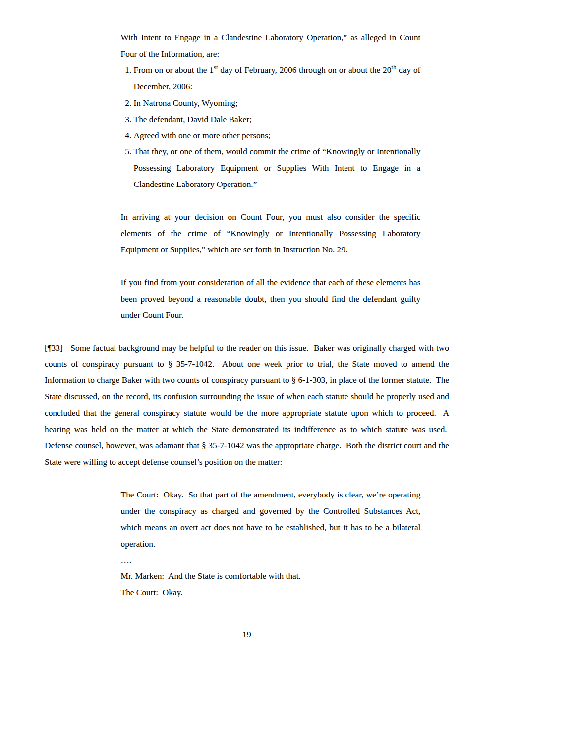With Intent to Engage in a Clandestine Laboratory Operation,” as alleged in Count Four of the Information, are:
From on or about the 1st day of February, 2006 through on or about the 20th day of December, 2006:
In Natrona County, Wyoming;
The defendant, David Dale Baker;
Agreed with one or more other persons;
That they, or one of them, would commit the crime of “Knowingly or Intentionally Possessing Laboratory Equipment or Supplies With Intent to Engage in a Clandestine Laboratory Operation.”
In arriving at your decision on Count Four, you must also consider the specific elements of the crime of “Knowingly or Intentionally Possessing Laboratory Equipment or Supplies,” which are set forth in Instruction No. 29.
If you find from your consideration of all the evidence that each of these elements has been proved beyond a reasonable doubt, then you should find the defendant guilty under Count Four.
[¶33] Some factual background may be helpful to the reader on this issue. Baker was originally charged with two counts of conspiracy pursuant to § 35-7-1042. About one week prior to trial, the State moved to amend the Information to charge Baker with two counts of conspiracy pursuant to § 6-1-303, in place of the former statute. The State discussed, on the record, its confusion surrounding the issue of when each statute should be properly used and concluded that the general conspiracy statute would be the more appropriate statute upon which to proceed. A hearing was held on the matter at which the State demonstrated its indifference as to which statute was used. Defense counsel, however, was adamant that § 35-7-1042 was the appropriate charge. Both the district court and the State were willing to accept defense counsel’s position on the matter:
The Court: Okay. So that part of the amendment, everybody is clear, we’re operating under the conspiracy as charged and governed by the Controlled Substances Act, which means an overt act does not have to be established, but it has to be a bilateral operation.
….
Mr. Marken: And the State is comfortable with that.
The Court: Okay.
19